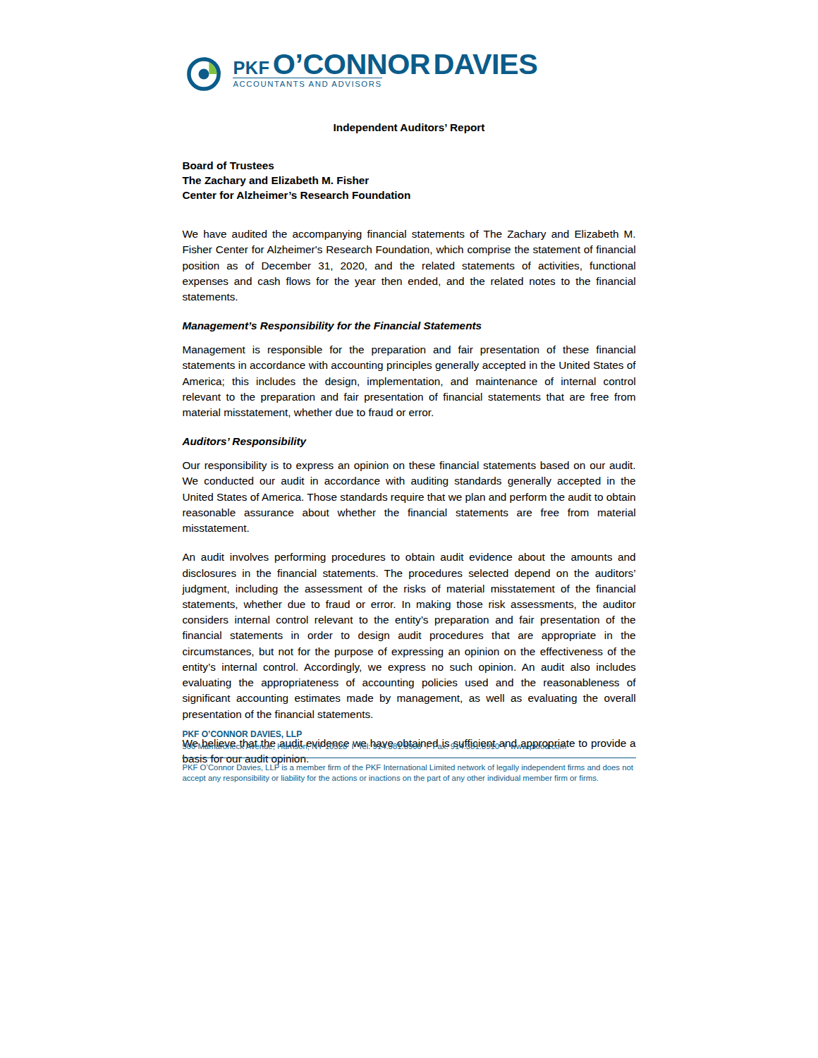PKF O’CONNOR DAVIES ACCOUNTANTS AND ADVISORS
Independent Auditors’ Report
Board of Trustees
The Zachary and Elizabeth M. Fisher
Center for Alzheimer’s Research Foundation
We have audited the accompanying financial statements of The Zachary and Elizabeth M. Fisher Center for Alzheimer's Research Foundation, which comprise the statement of financial position as of December 31, 2020, and the related statements of activities, functional expenses and cash flows for the year then ended, and the related notes to the financial statements.
Management’s Responsibility for the Financial Statements
Management is responsible for the preparation and fair presentation of these financial statements in accordance with accounting principles generally accepted in the United States of America; this includes the design, implementation, and maintenance of internal control relevant to the preparation and fair presentation of financial statements that are free from material misstatement, whether due to fraud or error.
Auditors’ Responsibility
Our responsibility is to express an opinion on these financial statements based on our audit. We conducted our audit in accordance with auditing standards generally accepted in the United States of America. Those standards require that we plan and perform the audit to obtain reasonable assurance about whether the financial statements are free from material misstatement.
An audit involves performing procedures to obtain audit evidence about the amounts and disclosures in the financial statements. The procedures selected depend on the auditors’ judgment, including the assessment of the risks of material misstatement of the financial statements, whether due to fraud or error. In making those risk assessments, the auditor considers internal control relevant to the entity’s preparation and fair presentation of the financial statements in order to design audit procedures that are appropriate in the circumstances, but not for the purpose of expressing an opinion on the effectiveness of the entity’s internal control. Accordingly, we express no such opinion. An audit also includes evaluating the appropriateness of accounting policies used and the reasonableness of significant accounting estimates made by management, as well as evaluating the overall presentation of the financial statements.
We believe that the audit evidence we have obtained is sufficient and appropriate to provide a basis for our audit opinion.
PKF O’CONNOR DAVIES, LLP
500 Mamaroneck Avenue, Harrison, NY 10528 I Tel: 914.381.8900 I Fax: 914.381.8910 I www.pkfod.com
PKF O’Connor Davies, LLP is a member firm of the PKF International Limited network of legally independent firms and does not accept any responsibility or liability for the actions or inactions on the part of any other individual member firm or firms.